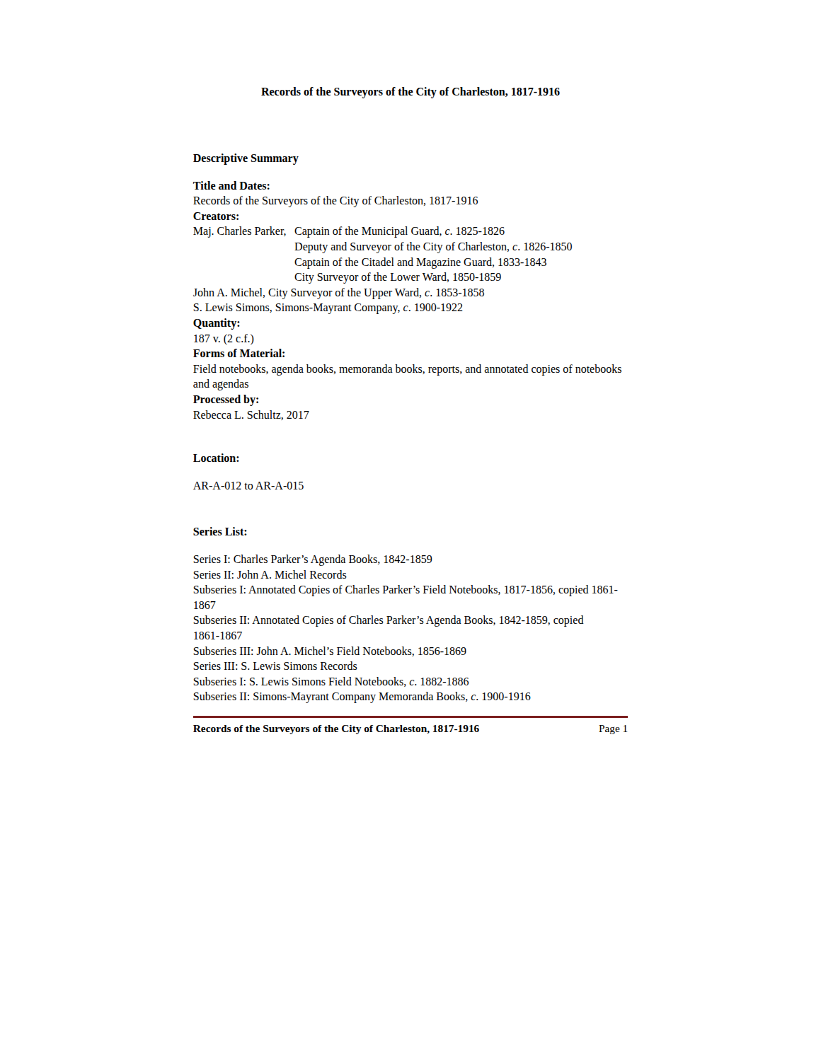Records of the Surveyors of the City of Charleston, 1817-1916
Descriptive Summary
Title and Dates:
Records of the Surveyors of the City of Charleston, 1817-1916
Creators:
| Maj. Charles Parker, | Captain of the Municipal Guard, c . 1825-1826 |
| | Deputy and Surveyor of the City of Charleston, c . 1826-1850 |
| | Captain of the Citadel and Magazine Guard, 1833-1843 |
| | City Surveyor of the Lower Ward, 1850-1859 |
John A. Michel, City Surveyor of the Upper Ward, c. 1853-1858
S. Lewis Simons, Simons-Mayrant Company, c. 1900-1922
Quantity:
187 v. (2 c.f.)
Forms of Material:
Field notebooks, agenda books, memoranda books, reports, and annotated copies of notebooks and agendas
Processed by:
Rebecca L. Schultz, 2017
Location:
AR-A-012 to AR-A-015
Series List:
Series I: Charles Parker’s Agenda Books, 1842-1859
Series II: John A. Michel Records
Subseries I: Annotated Copies of Charles Parker’s Field Notebooks, 1817-1856, copied 1861-1867
Subseries II: Annotated Copies of Charles Parker’s Agenda Books, 1842-1859, copied
1861-1867
Subseries III: John A. Michel’s Field Notebooks, 1856-1869
Series III: S. Lewis Simons Records
Subseries I: S. Lewis Simons Field Notebooks, c. 1882-1886
Subseries II: Simons-Mayrant Company Memoranda Books, c. 1900-1916
Records of the Surveyors of the City of Charleston, 1817-1916 Page 1